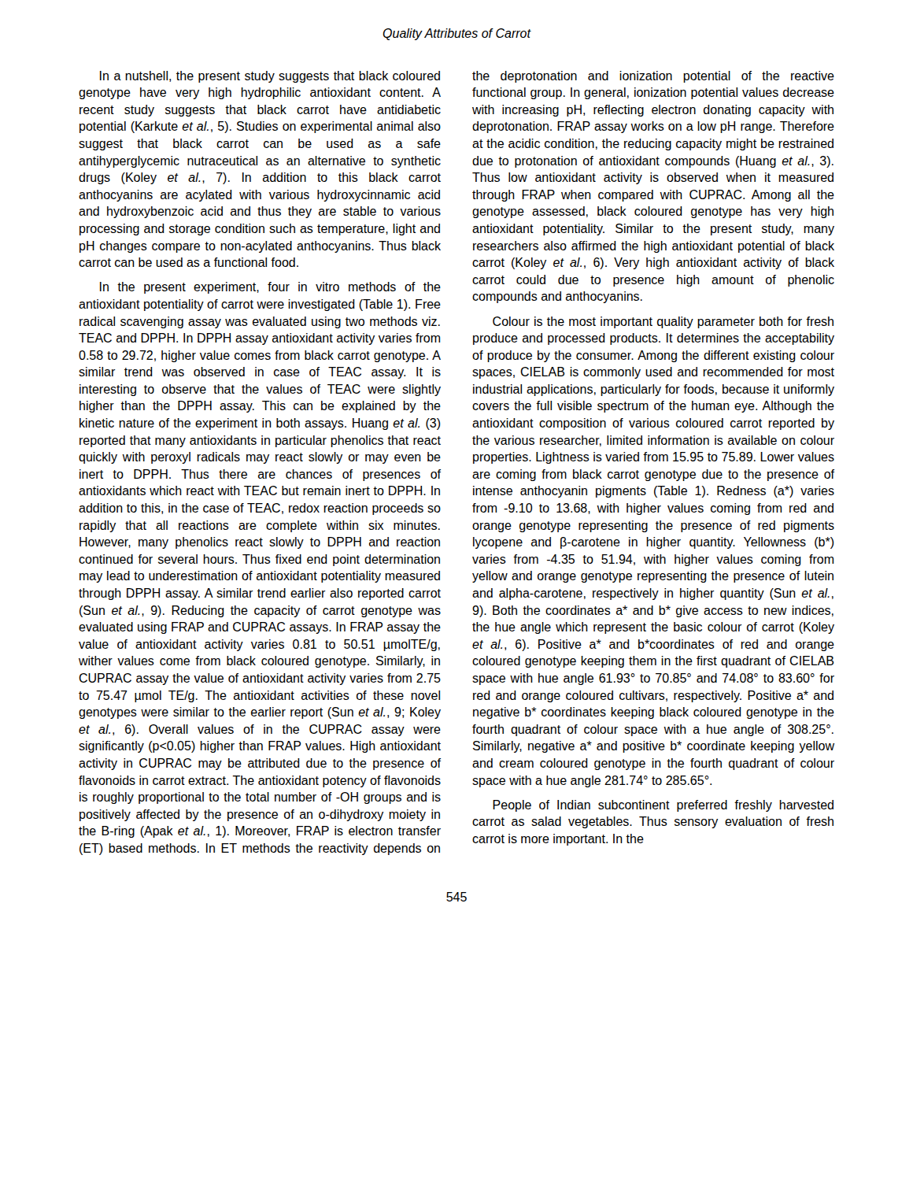Quality Attributes of Carrot
In a nutshell, the present study suggests that black coloured genotype have very high hydrophilic antioxidant content. A recent study suggests that black carrot have antidiabetic potential (Karkute et al., 5). Studies on experimental animal also suggest that black carrot can be used as a safe antihyperglycemic nutraceutical as an alternative to synthetic drugs (Koley et al., 7). In addition to this black carrot anthocyanins are acylated with various hydroxycinnamic acid and hydroxybenzoic acid and thus they are stable to various processing and storage condition such as temperature, light and pH changes compare to non-acylated anthocyanins. Thus black carrot can be used as a functional food.
In the present experiment, four in vitro methods of the antioxidant potentiality of carrot were investigated (Table 1). Free radical scavenging assay was evaluated using two methods viz. TEAC and DPPH. In DPPH assay antioxidant activity varies from 0.58 to 29.72, higher value comes from black carrot genotype. A similar trend was observed in case of TEAC assay. It is interesting to observe that the values of TEAC were slightly higher than the DPPH assay. This can be explained by the kinetic nature of the experiment in both assays. Huang et al. (3) reported that many antioxidants in particular phenolics that react quickly with peroxyl radicals may react slowly or may even be inert to DPPH. Thus there are chances of presences of antioxidants which react with TEAC but remain inert to DPPH. In addition to this, in the case of TEAC, redox reaction proceeds so rapidly that all reactions are complete within six minutes. However, many phenolics react slowly to DPPH and reaction continued for several hours. Thus fixed end point determination may lead to underestimation of antioxidant potentiality measured through DPPH assay. A similar trend earlier also reported carrot (Sun et al., 9). Reducing the capacity of carrot genotype was evaluated using FRAP and CUPRAC assays. In FRAP assay the value of antioxidant activity varies 0.81 to 50.51 µmolTE/g, wither values come from black coloured genotype. Similarly, in CUPRAC assay the value of antioxidant activity varies from 2.75 to 75.47 µmol TE/g. The antioxidant activities of these novel genotypes were similar to the earlier report (Sun et al., 9; Koley et al., 6). Overall values of in the CUPRAC assay were significantly (p<0.05) higher than FRAP values. High antioxidant activity in CUPRAC may be attributed due to the presence of flavonoids in carrot extract. The antioxidant potency of flavonoids is roughly proportional to the total number of -OH groups and is positively affected by the presence of an o-dihydroxy moiety in the B-ring (Apak et al., 1). Moreover, FRAP is electron transfer (ET) based methods. In ET methods the reactivity depends on the deprotonation and ionization potential of the reactive functional group. In general, ionization potential values decrease with increasing pH, reflecting electron donating capacity with deprotonation. FRAP assay works on a low pH range. Therefore at the acidic condition, the reducing capacity might be restrained due to protonation of antioxidant compounds (Huang et al., 3). Thus low antioxidant activity is observed when it measured through FRAP when compared with CUPRAC. Among all the genotype assessed, black coloured genotype has very high antioxidant potentiality. Similar to the present study, many researchers also affirmed the high antioxidant potential of black carrot (Koley et al., 6). Very high antioxidant activity of black carrot could due to presence high amount of phenolic compounds and anthocyanins.
Colour is the most important quality parameter both for fresh produce and processed products. It determines the acceptability of produce by the consumer. Among the different existing colour spaces, CIELAB is commonly used and recommended for most industrial applications, particularly for foods, because it uniformly covers the full visible spectrum of the human eye. Although the antioxidant composition of various coloured carrot reported by the various researcher, limited information is available on colour properties. Lightness is varied from 15.95 to 75.89. Lower values are coming from black carrot genotype due to the presence of intense anthocyanin pigments (Table 1). Redness (a*) varies from -9.10 to 13.68, with higher values coming from red and orange genotype representing the presence of red pigments lycopene and β-carotene in higher quantity. Yellowness (b*) varies from -4.35 to 51.94, with higher values coming from yellow and orange genotype representing the presence of lutein and alpha-carotene, respectively in higher quantity (Sun et al., 9). Both the coordinates a* and b* give access to new indices, the hue angle which represent the basic colour of carrot (Koley et al., 6). Positive a* and b*coordinates of red and orange coloured genotype keeping them in the first quadrant of CIELAB space with hue angle 61.93° to 70.85° and 74.08° to 83.60° for red and orange coloured cultivars, respectively. Positive a* and negative b* coordinates keeping black coloured genotype in the fourth quadrant of colour space with a hue angle of 308.25°. Similarly, negative a* and positive b* coordinate keeping yellow and cream coloured genotype in the fourth quadrant of colour space with a hue angle 281.74° to 285.65°.
People of Indian subcontinent preferred freshly harvested carrot as salad vegetables. Thus sensory evaluation of fresh carrot is more important. In the
545